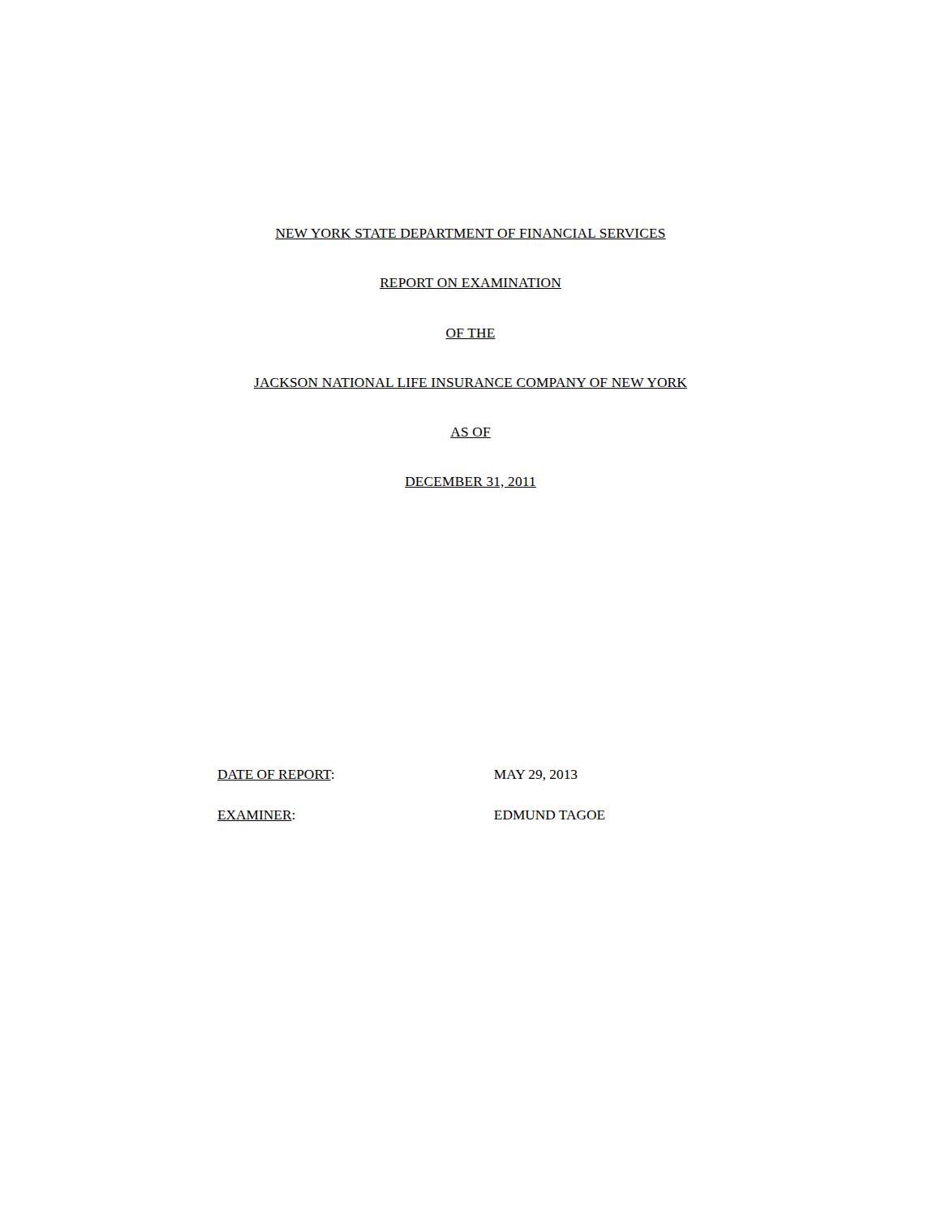NEW YORK STATE DEPARTMENT OF FINANCIAL SERVICES
REPORT ON EXAMINATION
OF THE
JACKSON NATIONAL LIFE INSURANCE COMPANY OF NEW YORK
AS OF
DECEMBER 31, 2011
DATE OF REPORT:
MAY 29, 2013
EXAMINER:
EDMUND TAGOE